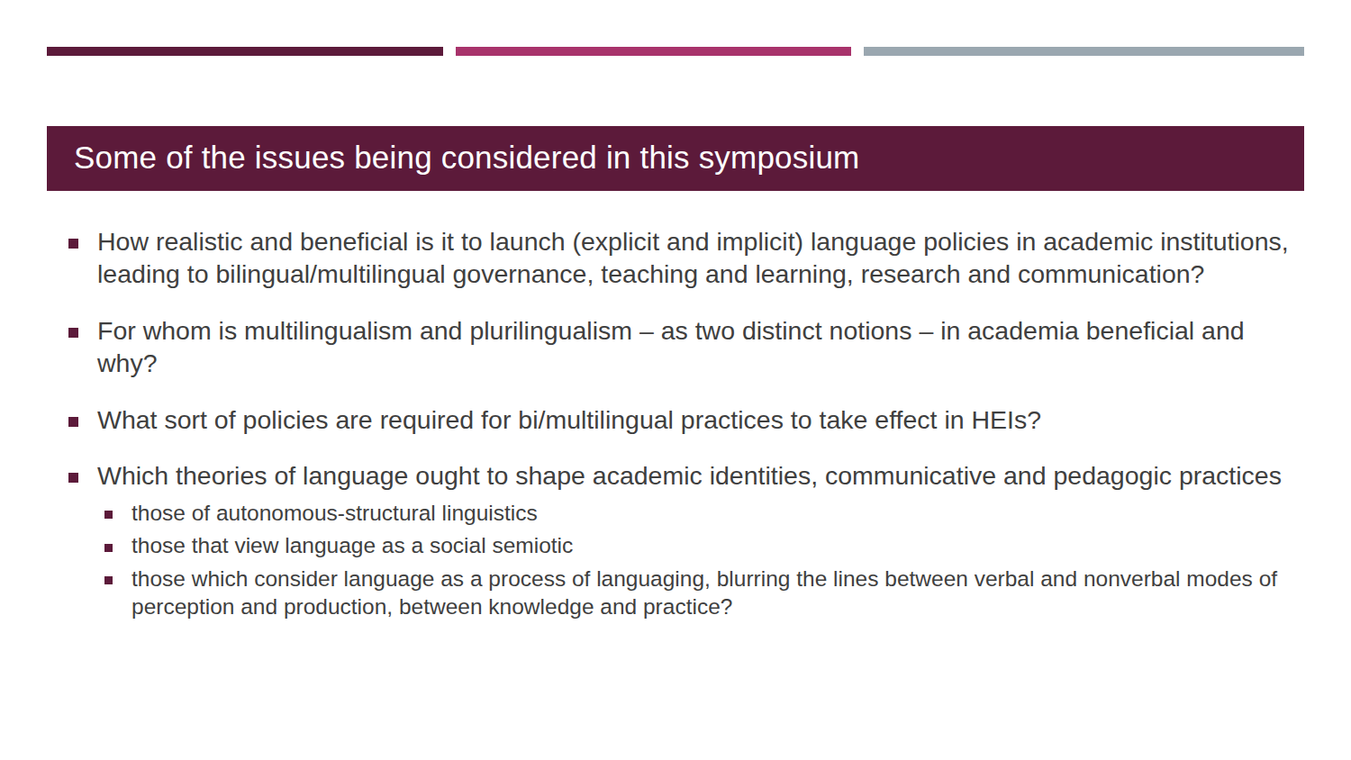Some of the issues being considered in this symposium
How realistic and beneficial is it to launch (explicit and implicit) language policies in academic institutions, leading to bilingual/multilingual governance, teaching and learning, research and communication?
For whom is multilingualism and plurilingualism – as two distinct notions – in academia beneficial and why?
What sort of policies are required for bi/multilingual practices to take effect in HEIs?
Which theories of language ought to shape academic identities, communicative and pedagogic practices
those of autonomous-structural linguistics
those that view language as a social semiotic
those which consider language as a process of languaging, blurring the lines between verbal and nonverbal modes of perception and production, between knowledge and practice?